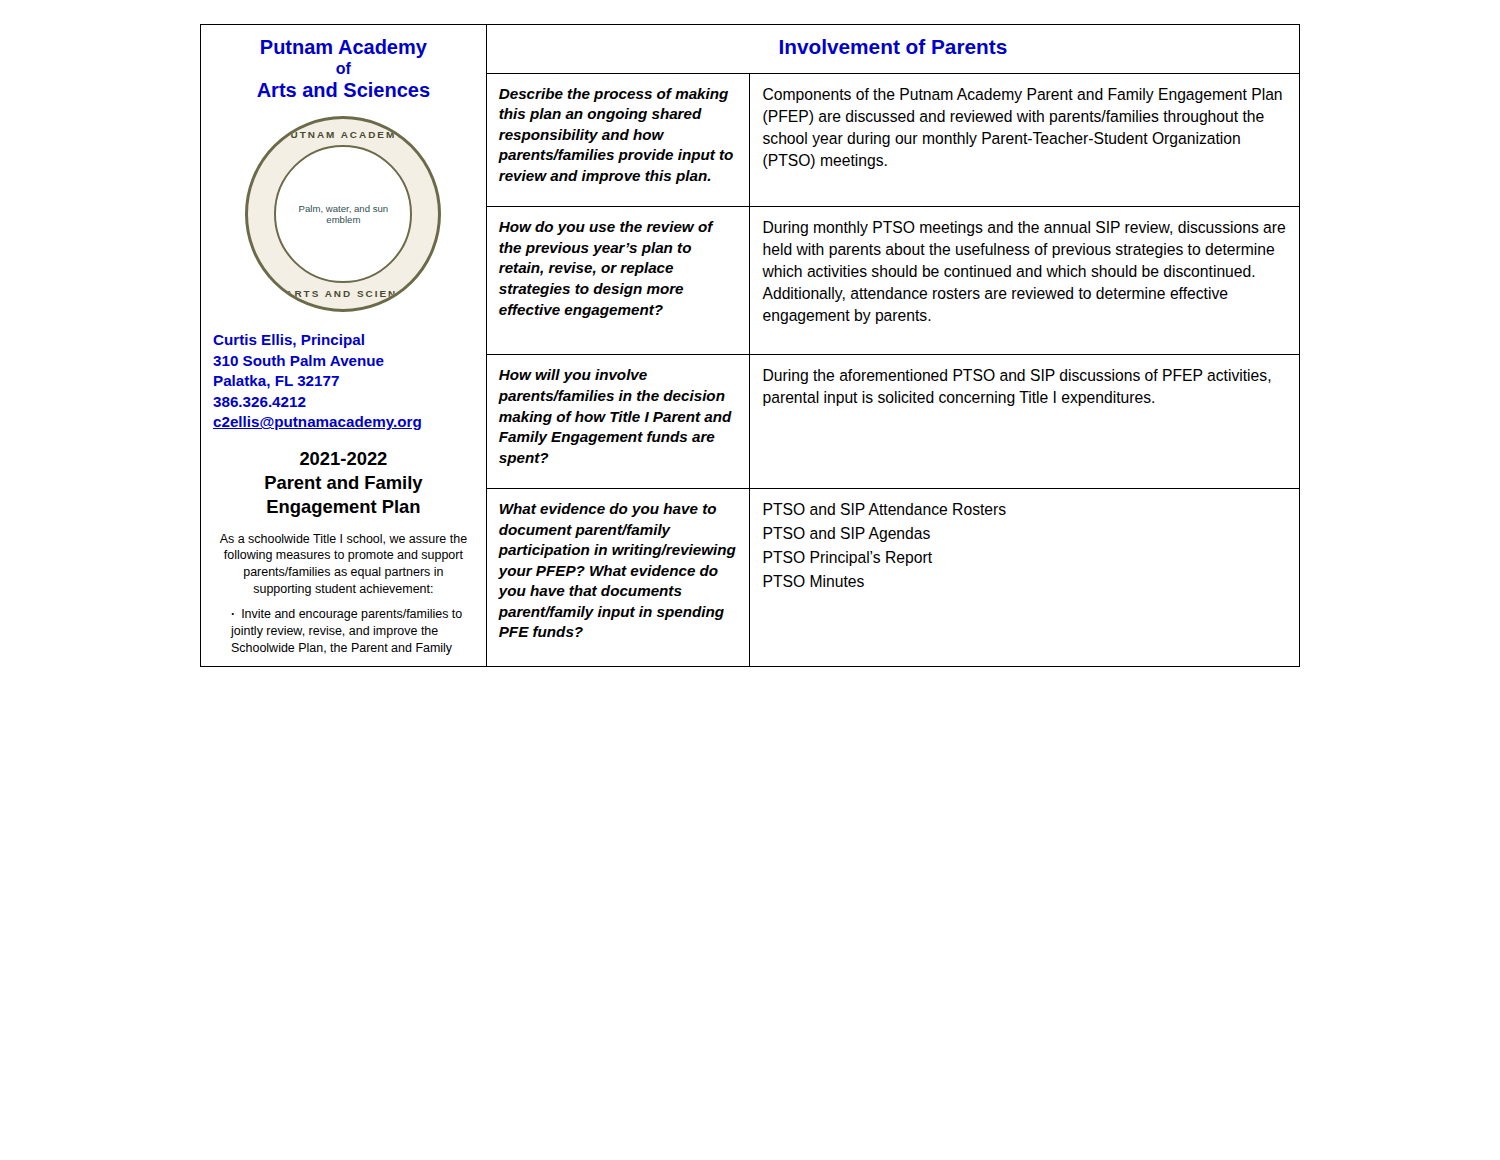| Putnam Academy of Arts and Sciences PUTNAM ACADEMY Palm, water, and sun emblem OF ARTS AND SCIENCES Curtis Ellis, Principal 310 South Palm Avenue Palatka, FL 32177 386.326.4212 c2ellis@putnamacademy.org 2021-2022 Parent and Family Engagement Plan As a schoolwide Title I school, we assure the following measures to promote and support parents/families as equal partners in supporting student achievement: Invite and encourage parents/families to jointly review, revise, and improve the Schoolwide Plan, the Parent and Family | Involvement of Parents |
| Describe the process of making this plan an ongoing shared responsibility and how parents/families provide input to review and improve this plan. | Components of the Putnam Academy Parent and Family Engagement Plan (PFEP) are discussed and reviewed with parents/families throughout the school year during our monthly Parent-Teacher-Student Organization (PTSO) meetings. |
| How do you use the review of the previous year’s plan to retain, revise, or replace strategies to design more effective engagement? | During monthly PTSO meetings and the annual SIP review, discussions are held with parents about the usefulness of previous strategies to determine which activities should be continued and which should be discontinued. Additionally, attendance rosters are reviewed to determine effective engagement by parents. |
| How will you involve parents/families in the decision making of how Title I Parent and Family Engagement funds are spent? | During the aforementioned PTSO and SIP discussions of PFEP activities, parental input is solicited concerning Title I expenditures. |
| What evidence do you have to document parent/family participation in writing/reviewing your PFEP? What evidence do you have that documents parent/family input in spending PFE funds? | PTSO and SIP Attendance Rosters PTSO and SIP Agendas PTSO Principal’s Report PTSO Minutes |